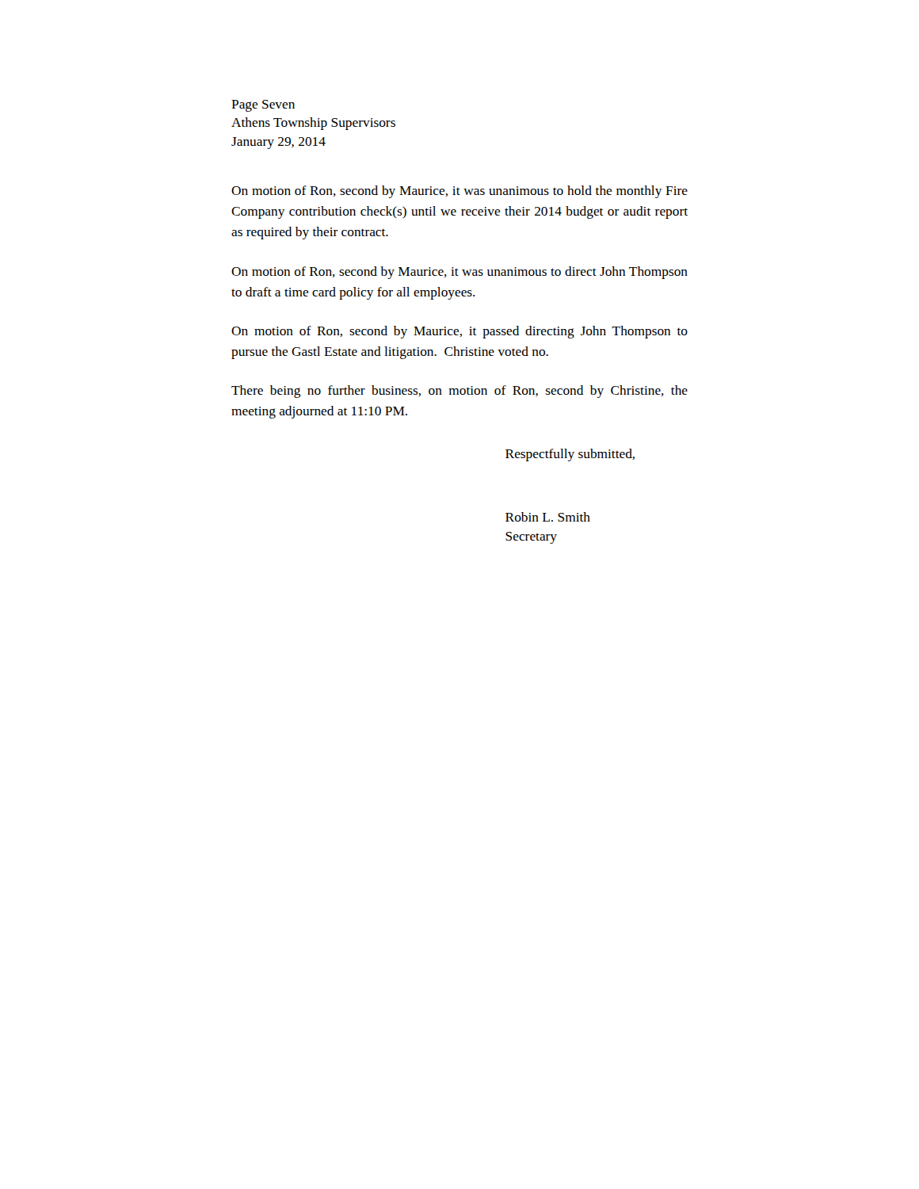Page Seven
Athens Township Supervisors
January 29, 2014
On motion of Ron, second by Maurice, it was unanimous to hold the monthly Fire Company contribution check(s) until we receive their 2014 budget or audit report as required by their contract.
On motion of Ron, second by Maurice, it was unanimous to direct John Thompson to draft a time card policy for all employees.
On motion of Ron, second by Maurice, it passed directing John Thompson to pursue the Gastl Estate and litigation. Christine voted no.
There being no further business, on motion of Ron, second by Christine, the meeting adjourned at 11:10 PM.
Respectfully submitted,
Robin L. Smith
Secretary